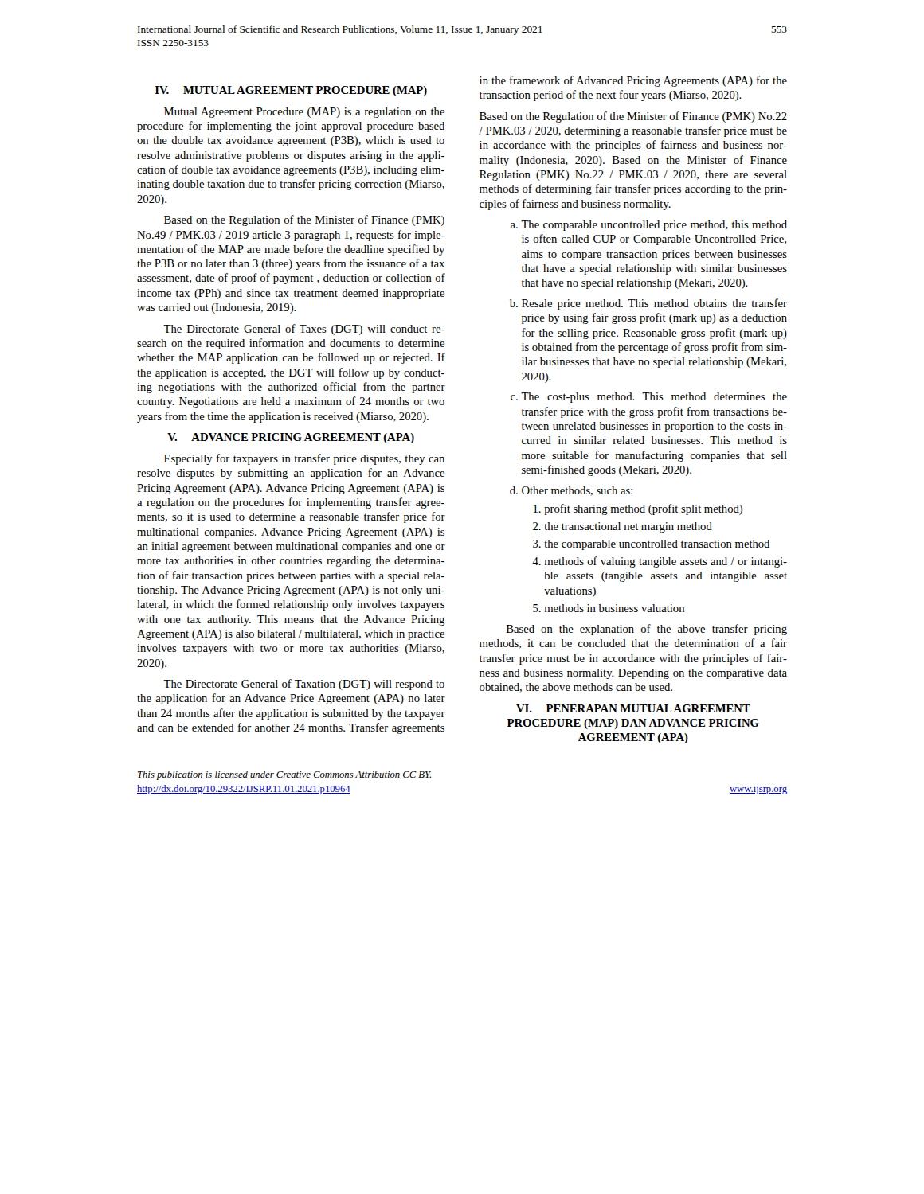International Journal of Scientific and Research Publications, Volume 11, Issue 1, January 2021
ISSN 2250-3153
553
IV. MUTUAL AGREEMENT PROCEDURE (MAP)
Mutual Agreement Procedure (MAP) is a regulation on the procedure for implementing the joint approval procedure based on the double tax avoidance agreement (P3B), which is used to resolve administrative problems or disputes arising in the application of double tax avoidance agreements (P3B), including eliminating double taxation due to transfer pricing correction (Miarso, 2020).
Based on the Regulation of the Minister of Finance (PMK) No.49 / PMK.03 / 2019 article 3 paragraph 1, requests for implementation of the MAP are made before the deadline specified by the P3B or no later than 3 (three) years from the issuance of a tax assessment, date of proof of payment , deduction or collection of income tax (PPh) and since tax treatment deemed inappropriate was carried out (Indonesia, 2019).
The Directorate General of Taxes (DGT) will conduct research on the required information and documents to determine whether the MAP application can be followed up or rejected. If the application is accepted, the DGT will follow up by conducting negotiations with the authorized official from the partner country. Negotiations are held a maximum of 24 months or two years from the time the application is received (Miarso, 2020).
V. ADVANCE PRICING AGREEMENT (APA)
Especially for taxpayers in transfer price disputes, they can resolve disputes by submitting an application for an Advance Pricing Agreement (APA). Advance Pricing Agreement (APA) is a regulation on the procedures for implementing transfer agreements, so it is used to determine a reasonable transfer price for multinational companies. Advance Pricing Agreement (APA) is an initial agreement between multinational companies and one or more tax authorities in other countries regarding the determination of fair transaction prices between parties with a special relationship. The Advance Pricing Agreement (APA) is not only unilateral, in which the formed relationship only involves taxpayers with one tax authority. This means that the Advance Pricing Agreement (APA) is also bilateral / multilateral, which in practice involves taxpayers with two or more tax authorities (Miarso, 2020).
The Directorate General of Taxation (DGT) will respond to the application for an Advance Price Agreement (APA) no later than 24 months after the application is submitted by the taxpayer and can be extended for another 24 months. Transfer agreements in the framework of Advanced Pricing Agreements (APA) for the transaction period of the next four years (Miarso, 2020).
Based on the Regulation of the Minister of Finance (PMK) No.22 / PMK.03 / 2020, determining a reasonable transfer price must be in accordance with the principles of fairness and business normality (Indonesia, 2020). Based on the Minister of Finance Regulation (PMK) No.22 / PMK.03 / 2020, there are several methods of determining fair transfer prices according to the principles of fairness and business normality.
The comparable uncontrolled price method, this method is often called CUP or Comparable Uncontrolled Price, aims to compare transaction prices between businesses that have a special relationship with similar businesses that have no special relationship (Mekari, 2020).
Resale price method. This method obtains the transfer price by using fair gross profit (mark up) as a deduction for the selling price. Reasonable gross profit (mark up) is obtained from the percentage of gross profit from similar businesses that have no special relationship (Mekari, 2020).
The cost-plus method. This method determines the transfer price with the gross profit from transactions between unrelated businesses in proportion to the costs incurred in similar related businesses. This method is more suitable for manufacturing companies that sell semi-finished goods (Mekari, 2020).
Other methods, such as:
profit sharing method (profit split method)
the transactional net margin method
the comparable uncontrolled transaction method
methods of valuing tangible assets and / or intangible assets (tangible assets and intangible asset valuations)
methods in business valuation
Based on the explanation of the above transfer pricing methods, it can be concluded that the determination of a fair transfer price must be in accordance with the principles of fairness and business normality. Depending on the comparative data obtained, the above methods can be used.
VI. PENERAPAN MUTUAL AGREEMENT PROCEDURE (MAP) DAN ADVANCE PRICING AGREEMENT (APA)
This publication is licensed under Creative Commons Attribution CC BY.
http://dx.doi.org/10.29322/IJSRP.11.01.2021.p10964 www.ijsrp.org